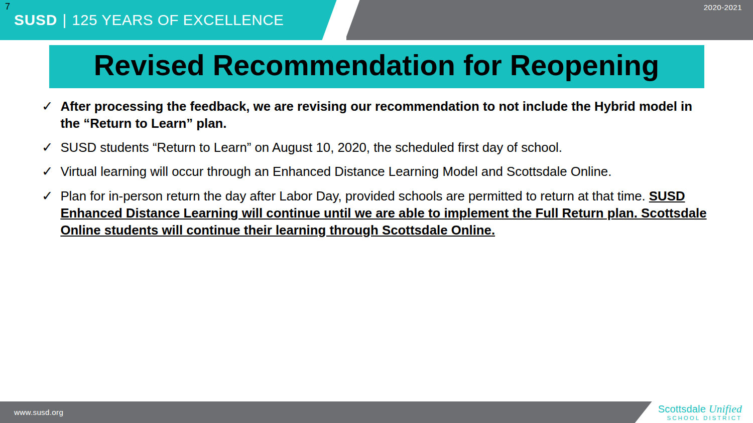7
SUSD|125 YEARS OF EXCELLENCE
2020-2021
Revised Recommendation for Reopening
✓ After processing the feedback, we are revising our recommendation to not include the Hybrid model in the “Return to Learn” plan.
✓ SUSD students “Return to Learn” on August 10, 2020, the scheduled first day of school.
✓ Virtual learning will occur through an Enhanced Distance Learning Model and Scottsdale Online.
✓ Plan for in-person return the day after Labor Day, provided schools are permitted to return at that time. SUSD Enhanced Distance Learning will continue until we are able to implement the Full Return plan. Scottsdale Online students will continue their learning through Scottsdale Online.
www.susd.org
Scottsdale Unified
SCHOOL DISTRICT